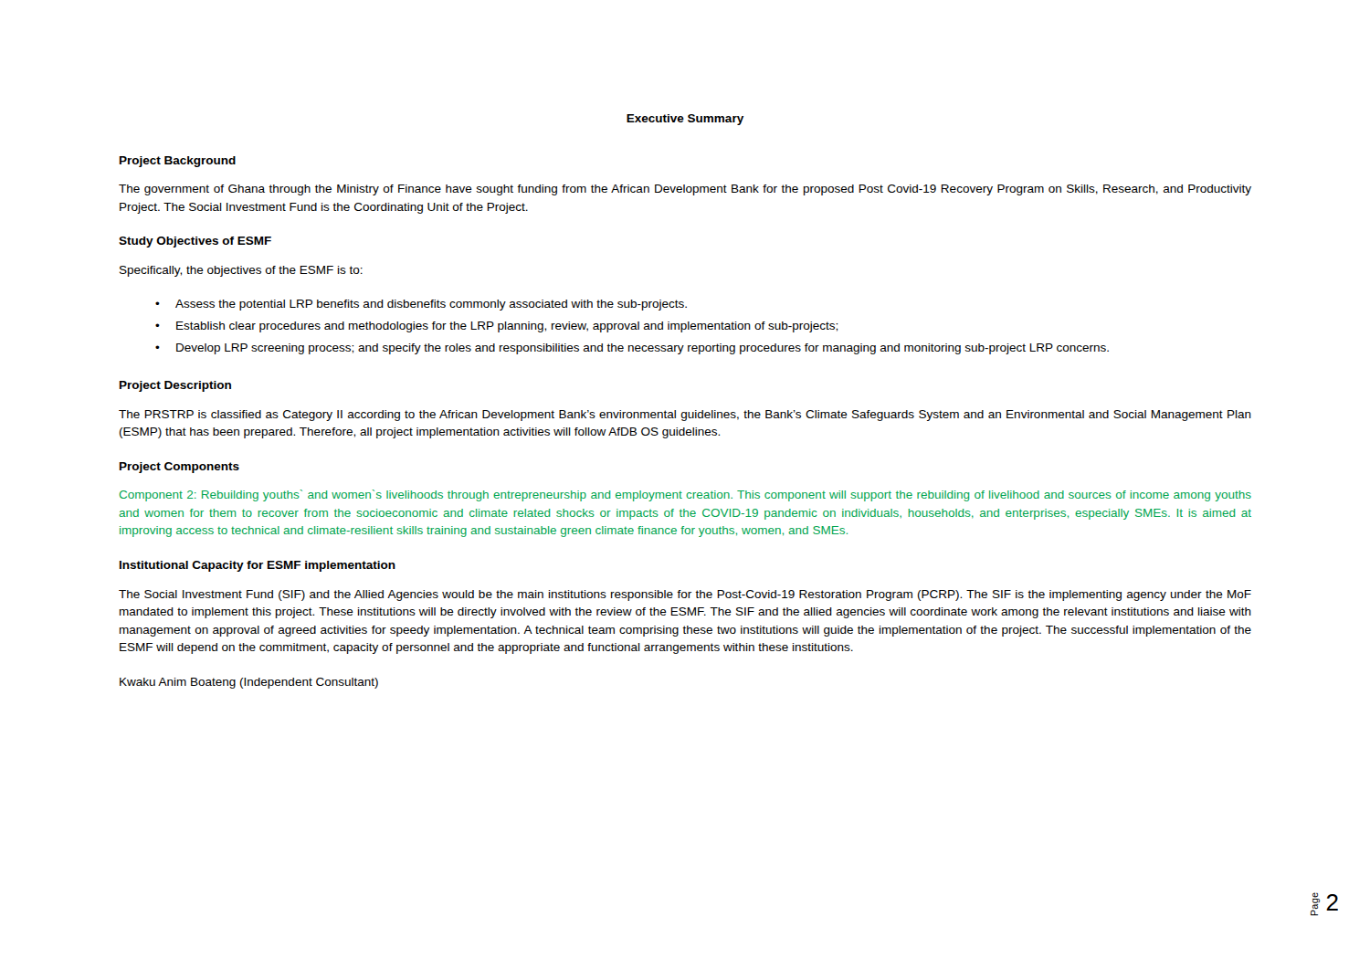Executive Summary
Project Background
The government of Ghana through the Ministry of Finance have sought funding from the African Development Bank for the proposed Post Covid-19 Recovery Program on Skills, Research, and Productivity Project. The Social Investment Fund is the Coordinating Unit of the Project.
Study Objectives of ESMF
Specifically, the objectives of the ESMF is to:
Assess the potential LRP benefits and disbenefits commonly associated with the sub-projects.
Establish clear procedures and methodologies for the LRP planning, review, approval and implementation of sub-projects;
Develop LRP screening process; and specify the roles and responsibilities and the necessary reporting procedures for managing and monitoring sub-project LRP concerns.
Project Description
The PRSTRP is classified as Category II according to the African Development Bank’s environmental guidelines, the Bank’s Climate Safeguards System and an Environmental and Social Management Plan (ESMP) that has been prepared. Therefore, all project implementation activities will follow AfDB OS guidelines.
Project Components
Component 2: Rebuilding youths` and women`s livelihoods through entrepreneurship and employment creation. This component will support the rebuilding of livelihood and sources of income among youths and women for them to recover from the socioeconomic and climate related shocks or impacts of the COVID-19 pandemic on individuals, households, and enterprises, especially SMEs. It is aimed at improving access to technical and climate-resilient skills training and sustainable green climate finance for youths, women, and SMEs.
Institutional Capacity for ESMF implementation
The Social Investment Fund (SIF) and the Allied Agencies would be the main institutions responsible for the Post-Covid-19 Restoration Program (PCRP). The SIF is the implementing agency under the MoF mandated to implement this project. These institutions will be directly involved with the review of the ESMF. The SIF and the allied agencies will coordinate work among the relevant institutions and liaise with management on approval of agreed activities for speedy implementation. A technical team comprising these two institutions will guide the implementation of the project. The successful implementation of the ESMF will depend on the commitment, capacity of personnel and the appropriate and functional arrangements within these institutions.
Kwaku Anim Boateng (Independent Consultant)
Page 2